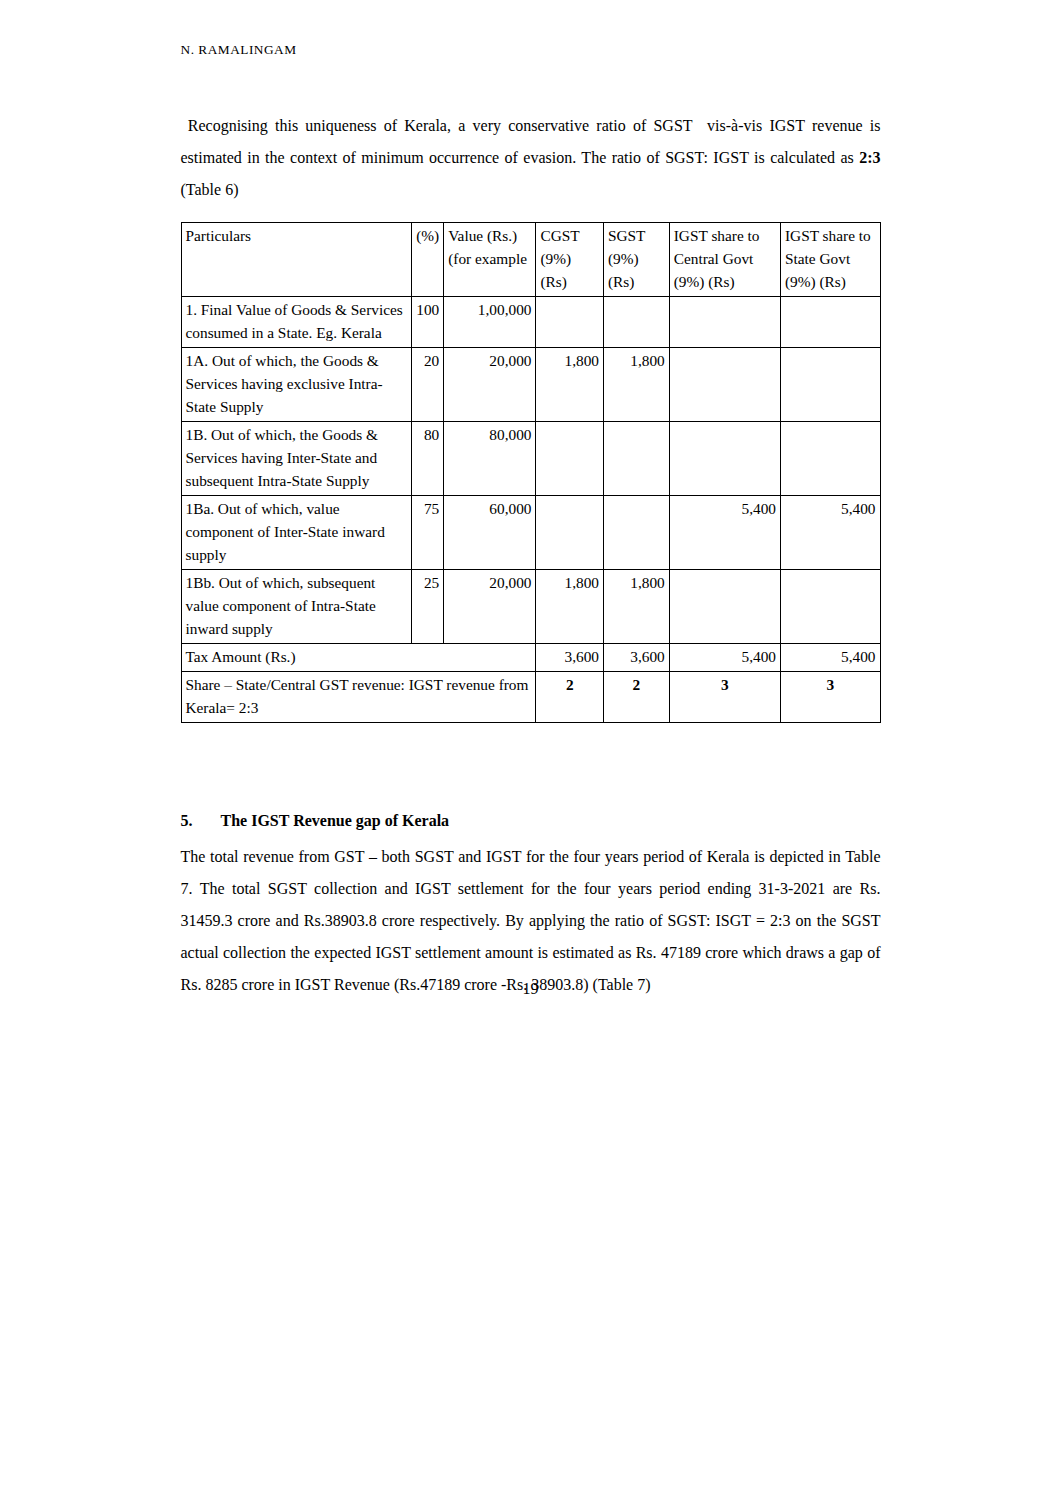N. RAMALINGAM
Recognising this uniqueness of Kerala, a very conservative ratio of SGST vis-à-vis IGST revenue is estimated in the context of minimum occurrence of evasion. The ratio of SGST: IGST is calculated as 2:3 (Table 6)
| Particulars | (%) | Value (Rs.) (for example | CGST (9%) (Rs) | SGST (9%) (Rs) | IGST share to Central Govt (9%) (Rs) | IGST share to State Govt (9%) (Rs) |
| 1. Final Value of Goods & Services consumed in a State. Eg. Kerala | 100 | 1,00,000 | | | | |
| 1A. Out of which, the Goods & Services having exclusive Intra-State Supply | 20 | 20,000 | 1,800 | 1,800 | | |
| 1B. Out of which, the Goods & Services having Inter-State and subsequent Intra-State Supply | 80 | 80,000 | | | | |
| 1Ba. Out of which, value component of Inter-State inward supply | 75 | 60,000 | | | 5,400 | 5,400 |
| 1Bb. Out of which, subsequent value component of Intra-State inward supply | 25 | 20,000 | 1,800 | 1,800 | | |
| Tax Amount (Rs.) | 3,600 | 3,600 | 5,400 | 5,400 |
| Share – State/Central GST revenue: IGST revenue from Kerala= 2:3 | 2 | 2 | 3 | 3 |
5. The IGST Revenue gap of Kerala
The total revenue from GST – both SGST and IGST for the four years period of Kerala is depicted in Table 7. The total SGST collection and IGST settlement for the four years period ending 31-3-2021 are Rs. 31459.3 crore and Rs.38903.8 crore respectively. By applying the ratio of SGST: ISGT = 2:3 on the SGST actual collection the expected IGST settlement amount is estimated as Rs. 47189 crore which draws a gap of Rs. 8285 crore in IGST Revenue (Rs.47189 crore -Rs. 38903.8) (Table 7)
19